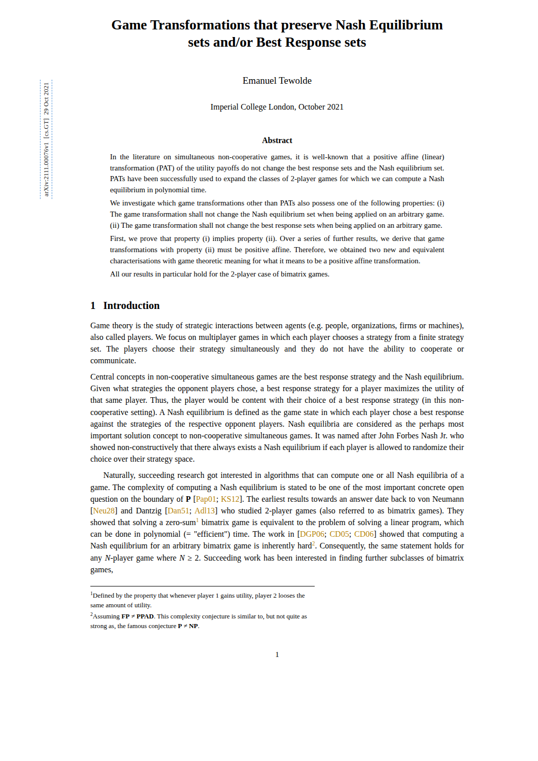arXiv:2111.00076v1 [cs.GT] 29 Oct 2021
Game Transformations that preserve Nash Equilibrium
sets and/or Best Response sets
Emanuel Tewolde
Imperial College London, October 2021
Abstract
In the literature on simultaneous non-cooperative games, it is well-known that a positive affine (linear) transformation (PAT) of the utility payoffs do not change the best response sets and the Nash equilibrium set. PATs have been successfully used to expand the classes of 2-player games for which we can compute a Nash equilibrium in polynomial time.
We investigate which game transformations other than PATs also possess one of the following properties: (i) The game transformation shall not change the Nash equilibrium set when being applied on an arbitrary game. (ii) The game transformation shall not change the best response sets when being applied on an arbitrary game.
First, we prove that property (i) implies property (ii). Over a series of further results, we derive that game transformations with property (ii) must be positive affine. Therefore, we obtained two new and equivalent characterisations with game theoretic meaning for what it means to be a positive affine transformation.
All our results in particular hold for the 2-player case of bimatrix games.
1 Introduction
Game theory is the study of strategic interactions between agents (e.g. people, organizations, firms or machines), also called players. We focus on multiplayer games in which each player chooses a strategy from a finite strategy set. The players choose their strategy simultaneously and they do not have the ability to cooperate or communicate.
Central concepts in non-cooperative simultaneous games are the best response strategy and the Nash equilibrium. Given what strategies the opponent players chose, a best response strategy for a player maximizes the utility of that same player. Thus, the player would be content with their choice of a best response strategy (in this non-cooperative setting). A Nash equilibrium is defined as the game state in which each player chose a best response against the strategies of the respective opponent players. Nash equilibria are considered as the perhaps most important solution concept to non-cooperative simultaneous games. It was named after John Forbes Nash Jr. who showed non-constructively that there always exists a Nash equilibrium if each player is allowed to randomize their choice over their strategy space.
Naturally, succeeding research got interested in algorithms that can compute one or all Nash equilibria of a game. The complexity of computing a Nash equilibrium is stated to be one of the most important concrete open question on the boundary of P [Pap01; KS12]. The earliest results towards an answer date back to von Neumann [Neu28] and Dantzig [Dan51; Adl13] who studied 2-player games (also referred to as bimatrix games). They showed that solving a zero-sum1 bimatrix game is equivalent to the problem of solving a linear program, which can be done in polynomial (= "efficient") time. The work in [DGP06; CD05; CD06] showed that computing a Nash equilibrium for an arbitrary bimatrix game is inherently hard2. Consequently, the same statement holds for any N-player game where N ≥ 2. Succeeding work has been interested in finding further subclasses of bimatrix games,
1Defined by the property that whenever player 1 gains utility, player 2 looses the same amount of utility.
2Assuming FP ≠ PPAD. This complexity conjecture is similar to, but not quite as strong as, the famous conjecture P ≠ NP.
1